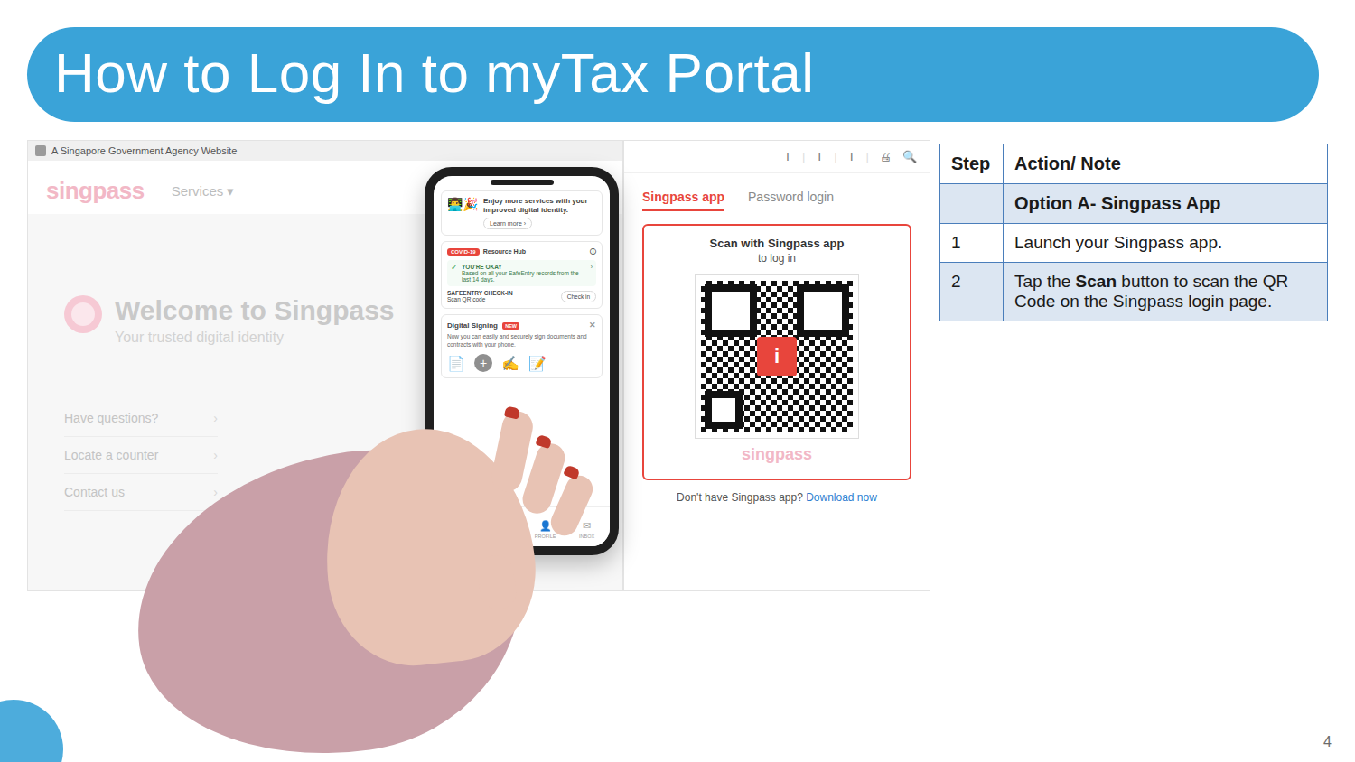How to Log In to myTax Portal
A Singapore Government Agency Website
singpass
Services ▾
Welcome to Singpass
Your trusted digital identity
Have questions? ›
Locate a counter ›
Contact us ›
T|T|T |🖨🔍
Singpass app
Password login
Scan with Singpass app to log in
i
singpass
Don't have Singpass app? Download now
👨‍💻🎉
Enjoy more services with your improved digital identity. Learn more ›
COVID-19 Resource Hub ⓘ
✓ YOU'RE OKAY
Based on all your SafeEntry records from the last 14 days. ›
SAFEENTRY CHECK-IN
Scan QR code Check in
Digital Signing NEW ✕
Now you can easily and securely sign documents and contracts with your phone.
📄 + ✍ 📝
🏠HOME
▣SCAN
👤PROFILE
✉INBOX
| Step | Action/ Note |
| --- | --- |
| | Option A- Singpass App |
| 1 | Launch your Singpass app. |
| 2 | Tap the Scan button to scan the QR Code on the Singpass login page. |
4